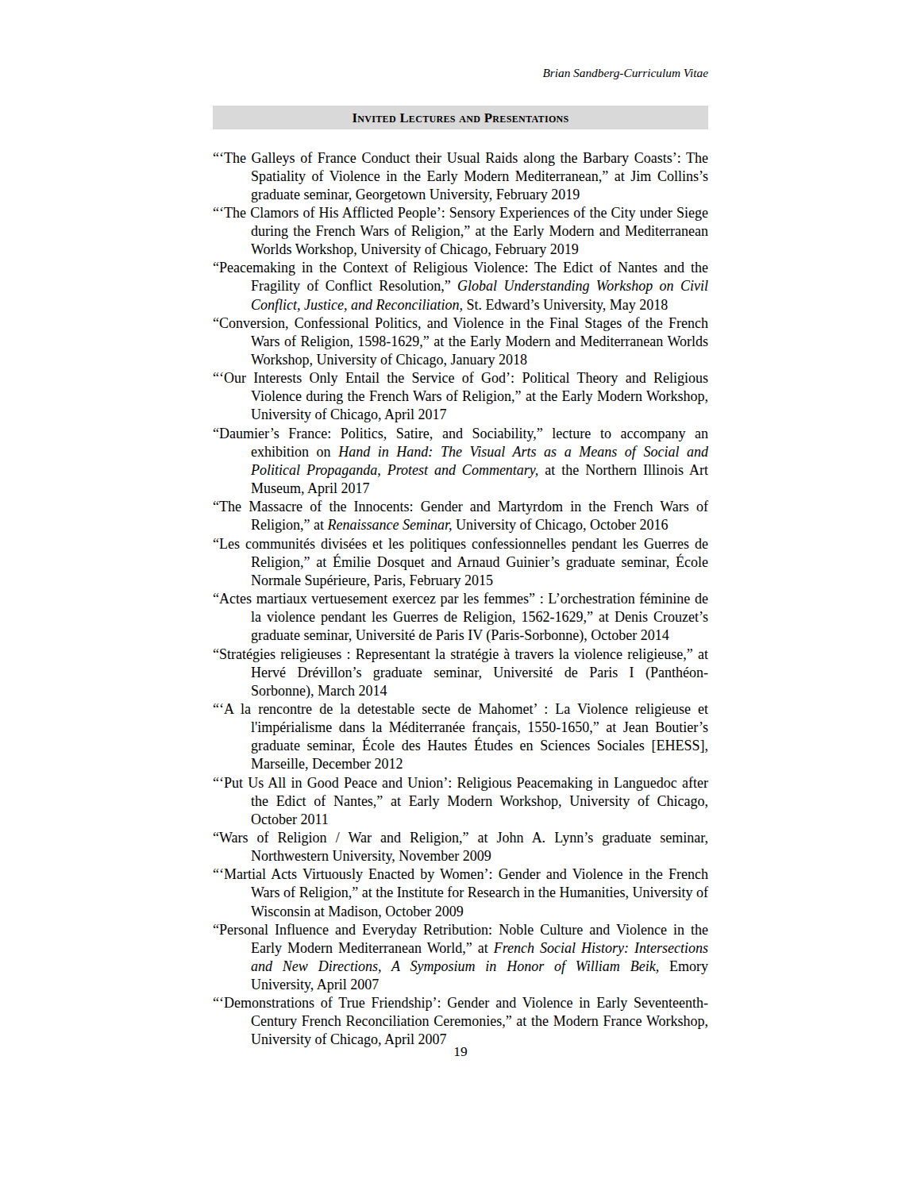Brian Sandberg-Curriculum Vitae
Invited Lectures and Presentations
“‘The Galleys of France Conduct their Usual Raids along the Barbary Coasts’: The Spatiality of Violence in the Early Modern Mediterranean,” at Jim Collins’s graduate seminar, Georgetown University, February 2019
“‘The Clamors of His Afflicted People’: Sensory Experiences of the City under Siege during the French Wars of Religion,” at the Early Modern and Mediterranean Worlds Workshop, University of Chicago, February 2019
“Peacemaking in the Context of Religious Violence: The Edict of Nantes and the Fragility of Conflict Resolution,” Global Understanding Workshop on Civil Conflict, Justice, and Reconciliation, St. Edward’s University, May 2018
“Conversion, Confessional Politics, and Violence in the Final Stages of the French Wars of Religion, 1598-1629,” at the Early Modern and Mediterranean Worlds Workshop, University of Chicago, January 2018
“‘Our Interests Only Entail the Service of God’: Political Theory and Religious Violence during the French Wars of Religion,” at the Early Modern Workshop, University of Chicago, April 2017
“Daumier’s France: Politics, Satire, and Sociability,” lecture to accompany an exhibition on Hand in Hand: The Visual Arts as a Means of Social and Political Propaganda, Protest and Commentary, at the Northern Illinois Art Museum, April 2017
“The Massacre of the Innocents: Gender and Martyrdom in the French Wars of Religion,” at Renaissance Seminar, University of Chicago, October 2016
“Les communités divisées et les politiques confessionnelles pendant les Guerres de Religion,” at Émilie Dosquet and Arnaud Guinier’s graduate seminar, École Normale Supérieure, Paris, February 2015
“Actes martiaux vertuesement exercez par les femmes” : L’orchestration féminine de la violence pendant les Guerres de Religion, 1562-1629,” at Denis Crouzet’s graduate seminar, Université de Paris IV (Paris-Sorbonne), October 2014
“Stratégies religieuses : Representant la stratégie à travers la violence religieuse,” at Hervé Drévillon’s graduate seminar, Université de Paris I (Panthéon-Sorbonne), March 2014
“‘A la rencontre de la detestable secte de Mahomet’ : La Violence religieuse et l'impérialisme dans la Méditerranée français, 1550-1650,” at Jean Boutier’s graduate seminar, École des Hautes Études en Sciences Sociales [EHESS], Marseille, December 2012
“‘Put Us All in Good Peace and Union’: Religious Peacemaking in Languedoc after the Edict of Nantes,” at Early Modern Workshop, University of Chicago, October 2011
“Wars of Religion / War and Religion,” at John A. Lynn’s graduate seminar, Northwestern University, November 2009
“‘Martial Acts Virtuously Enacted by Women’: Gender and Violence in the French Wars of Religion,” at the Institute for Research in the Humanities, University of Wisconsin at Madison, October 2009
“Personal Influence and Everyday Retribution: Noble Culture and Violence in the Early Modern Mediterranean World,” at French Social History: Intersections and New Directions, A Symposium in Honor of William Beik, Emory University, April 2007
“‘Demonstrations of True Friendship’: Gender and Violence in Early Seventeenth-Century French Reconciliation Ceremonies,” at the Modern France Workshop, University of Chicago, April 2007
19